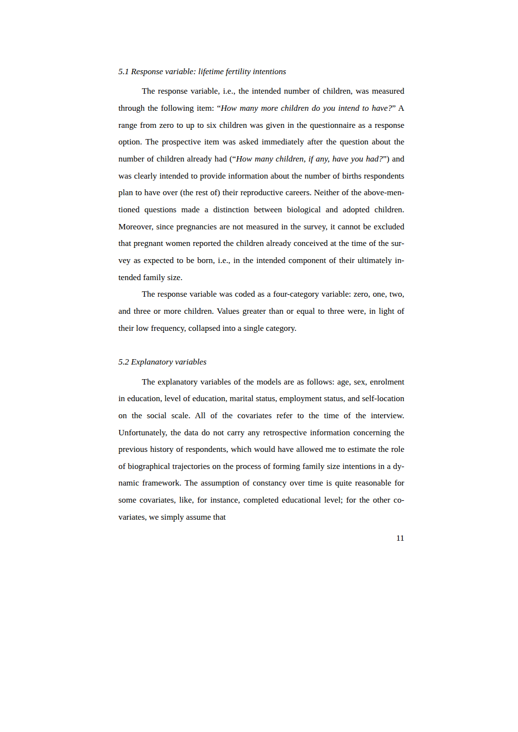5.1 Response variable: lifetime fertility intentions
The response variable, i.e., the intended number of children, was measured through the following item: “How many more children do you intend to have?” A range from zero to up to six children was given in the questionnaire as a response option. The prospective item was asked immediately after the question about the number of children already had (“How many children, if any, have you had?”) and was clearly intended to provide information about the number of births respondents plan to have over (the rest of) their reproductive careers. Neither of the above-mentioned questions made a distinction between biological and adopted children. Moreover, since pregnancies are not measured in the survey, it cannot be excluded that pregnant women reported the children already conceived at the time of the survey as expected to be born, i.e., in the intended component of their ultimately intended family size.
The response variable was coded as a four-category variable: zero, one, two, and three or more children. Values greater than or equal to three were, in light of their low frequency, collapsed into a single category.
5.2 Explanatory variables
The explanatory variables of the models are as follows: age, sex, enrolment in education, level of education, marital status, employment status, and self-location on the social scale. All of the covariates refer to the time of the interview. Unfortunately, the data do not carry any retrospective information concerning the previous history of respondents, which would have allowed me to estimate the role of biographical trajectories on the process of forming family size intentions in a dynamic framework. The assumption of constancy over time is quite reasonable for some covariates, like, for instance, completed educational level; for the other covariates, we simply assume that
11